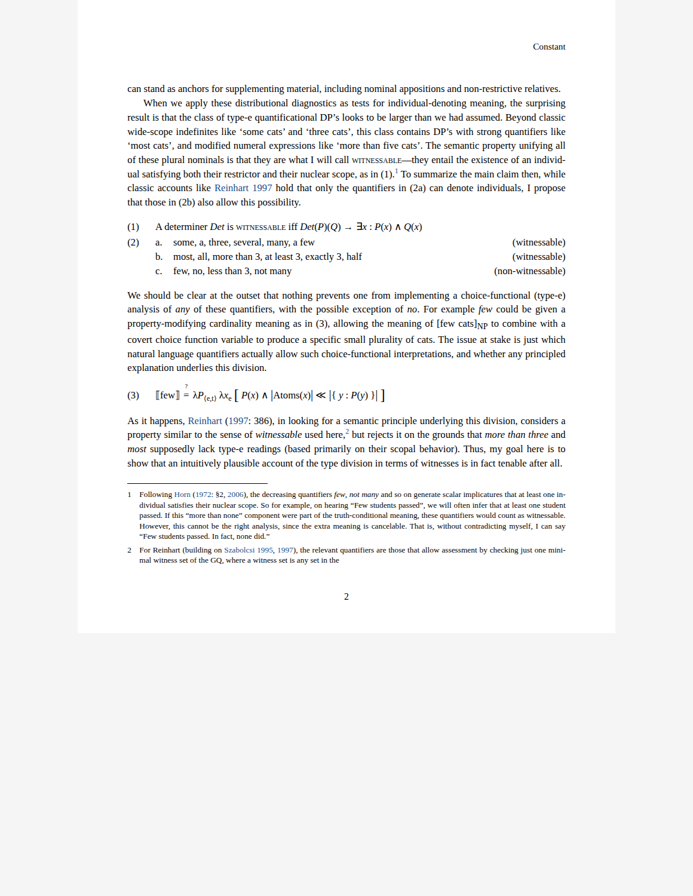Constant
can stand as anchors for supplementing material, including nominal appositions and non-restrictive relatives.
When we apply these distributional diagnostics as tests for individual-denoting meaning, the surprising result is that the class of type-e quantificational DP’s looks to be larger than we had assumed. Beyond classic wide-scope indefinites like ‘some cats’ and ‘three cats’, this class contains DP’s with strong quantifiers like ‘most cats’, and modified numeral expressions like ‘more than five cats’. The semantic property unifying all of these plural nominals is that they are what I will call witnessable—they entail the existence of an individual satisfying both their restrictor and their nuclear scope, as in (1).1 To summarize the main claim then, while classic accounts like Reinhart 1997 hold that only the quantifiers in (2a) can denote individuals, I propose that those in (2b) also allow this possibility.
(1) A determiner Det is witnessable iff Det(P)(Q) → ∃x : P(x) ∧ Q(x)
(2) a. some, a, three, several, many, a few(witnessable) b. most, all, more than 3, at least 3, exactly 3, half(witnessable) c. few, no, less than 3, not many(non-witnessable)
We should be clear at the outset that nothing prevents one from implementing a choice-functional (type-e) analysis of any of these quantifiers, with the possible exception of no. For example few could be given a property-modifying cardinality meaning as in (3), allowing the meaning of [few cats]NP to combine with a covert choice function variable to produce a specific small plurality of cats. The issue at stake is just which natural language quantifiers actually allow such choice-functional interpretations, and whether any principled explanation underlies this division.
(3) ⟦few⟧ ?= λP⟨e,t⟩ λxe [ P(x) ∧ |Atoms(x)| ≪ |{ y : P(y) }| ]
As it happens, Reinhart (1997: 386), in looking for a semantic principle underlying this division, considers a property similar to the sense of witnessable used here,2 but rejects it on the grounds that more than three and most supposedly lack type-e readings (based primarily on their scopal behavior). Thus, my goal here is to show that an intuitively plausible account of the type division in terms of witnesses is in fact tenable after all.
1 Following Horn (1972: §2, 2006), the decreasing quantifiers few, not many and so on generate scalar implicatures that at least one individual satisfies their nuclear scope. So for example, on hearing “Few students passed”, we will often infer that at least one student passed. If this “more than none” component were part of the truth-conditional meaning, these quantifiers would count as witnessable. However, this cannot be the right analysis, since the extra meaning is cancelable. That is, without contradicting myself, I can say “Few students passed. In fact, none did.”
2 For Reinhart (building on Szabolcsi 1995, 1997), the relevant quantifiers are those that allow assessment by checking just one minimal witness set of the GQ, where a witness set is any set in the
2